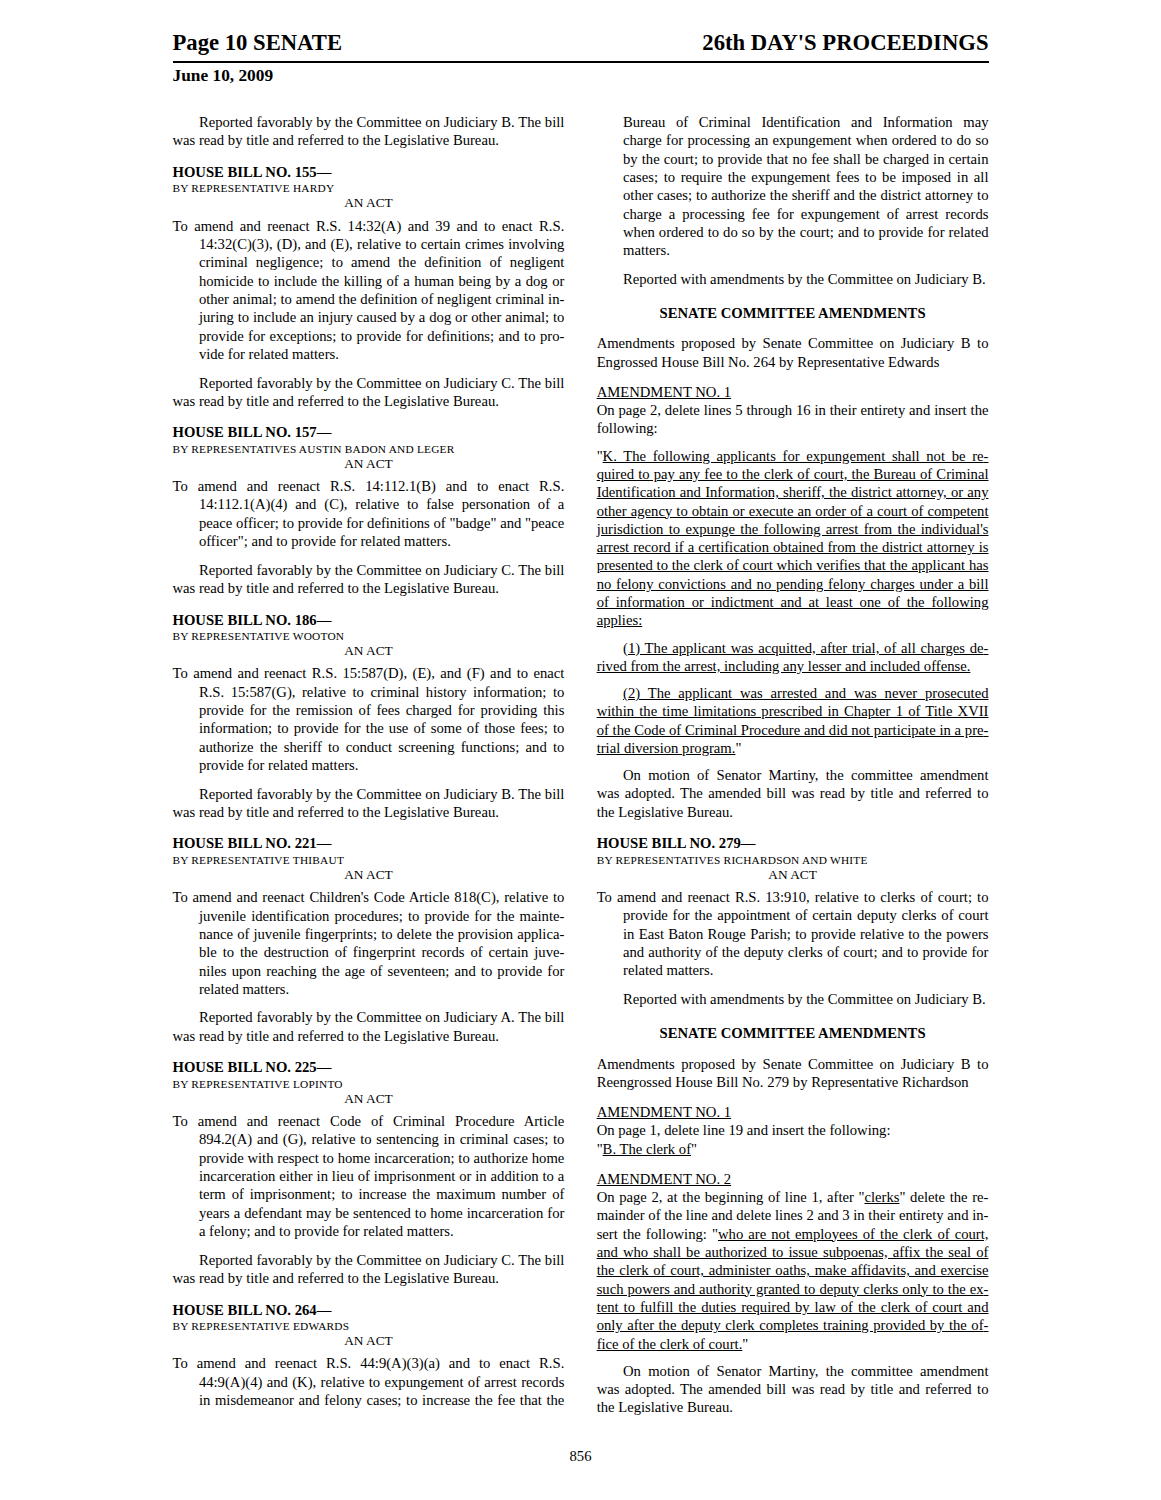Page 10 SENATE
26th DAY'S PROCEEDINGS
June 10, 2009
Reported favorably by the Committee on Judiciary B. The bill was read by title and referred to the Legislative Bureau.
HOUSE BILL NO. 155—
BY REPRESENTATIVE HARDY
AN ACT
To amend and reenact R.S. 14:32(A) and 39 and to enact R.S. 14:32(C)(3), (D), and (E), relative to certain crimes involving criminal negligence; to amend the definition of negligent homicide to include the killing of a human being by a dog or other animal; to amend the definition of negligent criminal injuring to include an injury caused by a dog or other animal; to provide for exceptions; to provide for definitions; and to provide for related matters.
Reported favorably by the Committee on Judiciary C. The bill was read by title and referred to the Legislative Bureau.
HOUSE BILL NO. 157—
BY REPRESENTATIVES AUSTIN BADON AND LEGER
AN ACT
To amend and reenact R.S. 14:112.1(B) and to enact R.S. 14:112.1(A)(4) and (C), relative to false personation of a peace officer; to provide for definitions of "badge" and "peace officer"; and to provide for related matters.
Reported favorably by the Committee on Judiciary C. The bill was read by title and referred to the Legislative Bureau.
HOUSE BILL NO. 186—
BY REPRESENTATIVE WOOTON
AN ACT
To amend and reenact R.S. 15:587(D), (E), and (F) and to enact R.S. 15:587(G), relative to criminal history information; to provide for the remission of fees charged for providing this information; to provide for the use of some of those fees; to authorize the sheriff to conduct screening functions; and to provide for related matters.
Reported favorably by the Committee on Judiciary B. The bill was read by title and referred to the Legislative Bureau.
HOUSE BILL NO. 221—
BY REPRESENTATIVE THIBAUT
AN ACT
To amend and reenact Children's Code Article 818(C), relative to juvenile identification procedures; to provide for the maintenance of juvenile fingerprints; to delete the provision applicable to the destruction of fingerprint records of certain juveniles upon reaching the age of seventeen; and to provide for related matters.
Reported favorably by the Committee on Judiciary A. The bill was read by title and referred to the Legislative Bureau.
HOUSE BILL NO. 225—
BY REPRESENTATIVE LOPINTO
AN ACT
To amend and reenact Code of Criminal Procedure Article 894.2(A) and (G), relative to sentencing in criminal cases; to provide with respect to home incarceration; to authorize home incarceration either in lieu of imprisonment or in addition to a term of imprisonment; to increase the maximum number of years a defendant may be sentenced to home incarceration for a felony; and to provide for related matters.
Reported favorably by the Committee on Judiciary C. The bill was read by title and referred to the Legislative Bureau.
HOUSE BILL NO. 264—
BY REPRESENTATIVE EDWARDS
AN ACT
To amend and reenact R.S. 44:9(A)(3)(a) and to enact R.S. 44:9(A)(4) and (K), relative to expungement of arrest records in misdemeanor and felony cases; to increase the fee that the Bureau of Criminal Identification and Information may charge for processing an expungement when ordered to do so by the court; to provide that no fee shall be charged in certain cases; to require the expungement fees to be imposed in all other cases; to authorize the sheriff and the district attorney to charge a processing fee for expungement of arrest records when ordered to do so by the court; and to provide for related matters.
Reported with amendments by the Committee on Judiciary B.
SENATE COMMITTEE AMENDMENTS
Amendments proposed by Senate Committee on Judiciary B to Engrossed House Bill No. 264 by Representative Edwards
AMENDMENT NO. 1
On page 2, delete lines 5 through 16 in their entirety and insert the following:
"K. The following applicants for expungement shall not be required to pay any fee to the clerk of court, the Bureau of Criminal Identification and Information, sheriff, the district attorney, or any other agency to obtain or execute an order of a court of competent jurisdiction to expunge the following arrest from the individual's arrest record if a certification obtained from the district attorney is presented to the clerk of court which verifies that the applicant has no felony convictions and no pending felony charges under a bill of information or indictment and at least one of the following applies:
(1) The applicant was acquitted, after trial, of all charges derived from the arrest, including any lesser and included offense.
(2) The applicant was arrested and was never prosecuted within the time limitations prescribed in Chapter 1 of Title XVII of the Code of Criminal Procedure and did not participate in a pretrial diversion program."
On motion of Senator Martiny, the committee amendment was adopted. The amended bill was read by title and referred to the Legislative Bureau.
HOUSE BILL NO. 279—
BY REPRESENTATIVES RICHARDSON AND WHITE
AN ACT
To amend and reenact R.S. 13:910, relative to clerks of court; to provide for the appointment of certain deputy clerks of court in East Baton Rouge Parish; to provide relative to the powers and authority of the deputy clerks of court; and to provide for related matters.
Reported with amendments by the Committee on Judiciary B.
SENATE COMMITTEE AMENDMENTS
Amendments proposed by Senate Committee on Judiciary B to Reengrossed House Bill No. 279 by Representative Richardson
AMENDMENT NO. 1
On page 1, delete line 19 and insert the following:
"B. The clerk of"
AMENDMENT NO. 2
On page 2, at the beginning of line 1, after "clerks" delete the remainder of the line and delete lines 2 and 3 in their entirety and insert the following: "who are not employees of the clerk of court, and who shall be authorized to issue subpoenas, affix the seal of the clerk of court, administer oaths, make affidavits, and exercise such powers and authority granted to deputy clerks only to the extent to fulfill the duties required by law of the clerk of court and only after the deputy clerk completes training provided by the office of the clerk of court."
On motion of Senator Martiny, the committee amendment was adopted. The amended bill was read by title and referred to the Legislative Bureau.
856